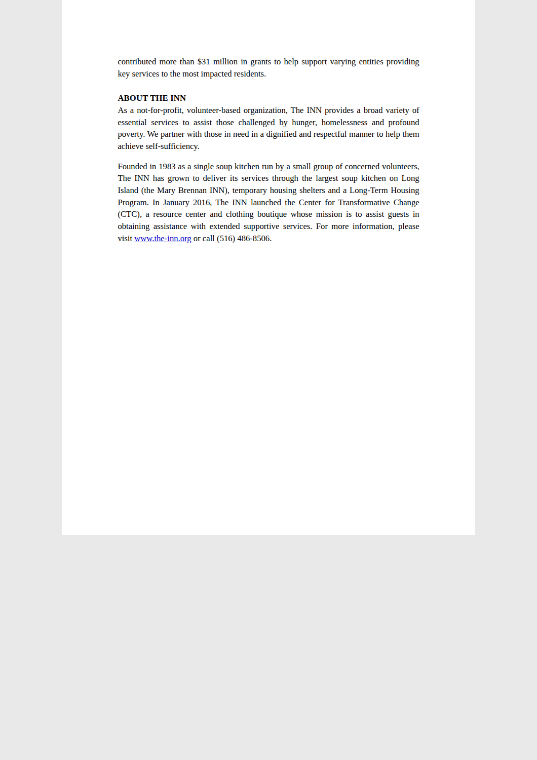contributed more than $31 million in grants to help support varying entities providing key services to the most impacted residents.
ABOUT THE INN
As a not-for-profit, volunteer-based organization, The INN provides a broad variety of essential services to assist those challenged by hunger, homelessness and profound poverty. We partner with those in need in a dignified and respectful manner to help them achieve self-sufficiency.
Founded in 1983 as a single soup kitchen run by a small group of concerned volunteers, The INN has grown to deliver its services through the largest soup kitchen on Long Island (the Mary Brennan INN), temporary housing shelters and a Long-Term Housing Program. In January 2016, The INN launched the Center for Transformative Change (CTC), a resource center and clothing boutique whose mission is to assist guests in obtaining assistance with extended supportive services. For more information, please visit www.the-inn.org or call (516) 486-8506.